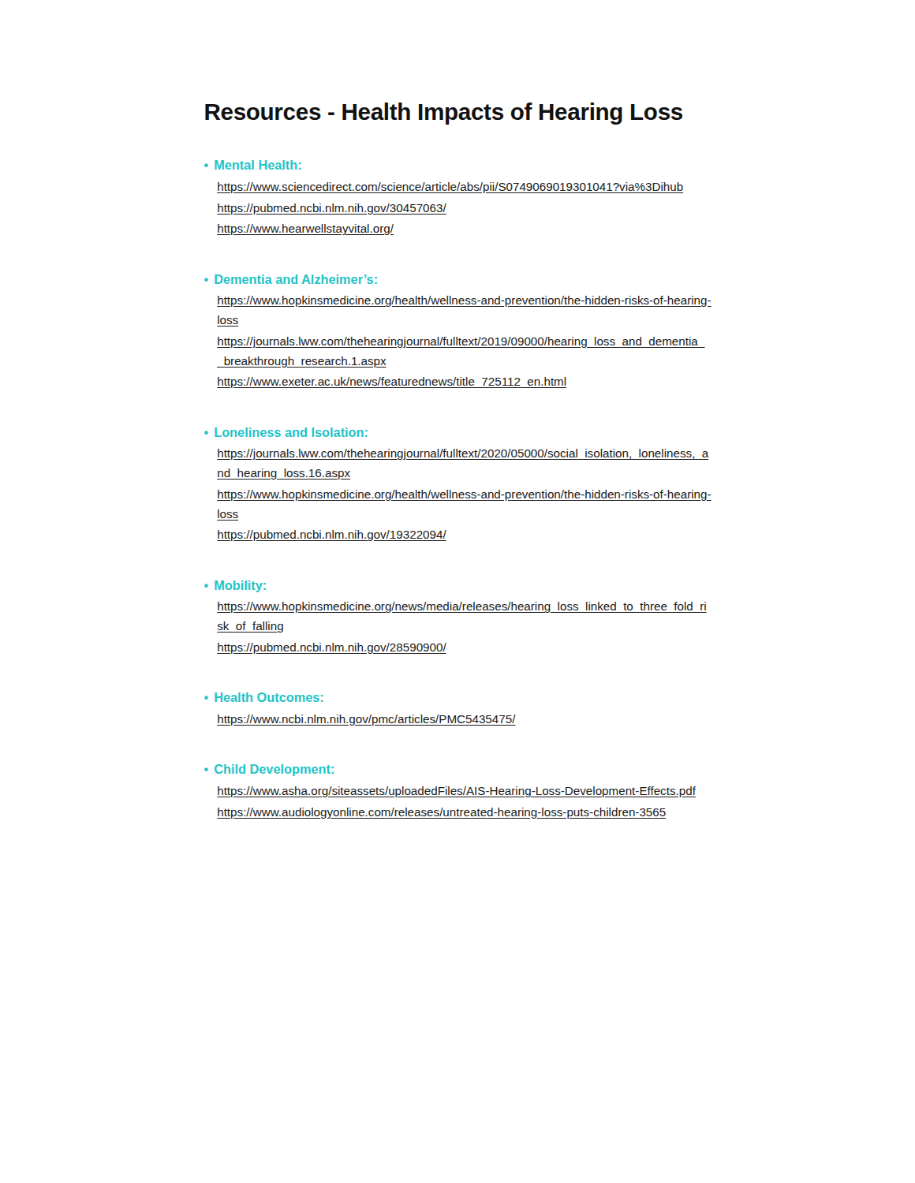Resources - Health Impacts of Hearing Loss
•Mental Health:
https://www.sciencedirect.com/science/article/abs/pii/S0749069019301041?via%3Dihub
https://pubmed.ncbi.nlm.nih.gov/30457063/
https://www.hearwellstayvital.org/
•Dementia and Alzheimer’s:
https://www.hopkinsmedicine.org/health/wellness-and-prevention/the-hidden-risks-of-hearing-loss
https://journals.lww.com/thehearingjournal/fulltext/2019/09000/hearing_loss_and_dementia__breakthrough_research.1.aspx
https://www.exeter.ac.uk/news/featurednews/title_725112_en.html
•Loneliness and Isolation:
https://journals.lww.com/thehearingjournal/fulltext/2020/05000/social_isolation,_loneliness,_and_hearing_loss.16.aspx
https://www.hopkinsmedicine.org/health/wellness-and-prevention/the-hidden-risks-of-hearing-loss
https://pubmed.ncbi.nlm.nih.gov/19322094/
•Mobility:
https://www.hopkinsmedicine.org/news/media/releases/hearing_loss_linked_to_three_fold_risk_of_falling
https://pubmed.ncbi.nlm.nih.gov/28590900/
•Health Outcomes:
https://www.ncbi.nlm.nih.gov/pmc/articles/PMC5435475/
•Child Development:
https://www.asha.org/siteassets/uploadedFiles/AIS-Hearing-Loss-Development-Effects.pdf
https://www.audiologyonline.com/releases/untreated-hearing-loss-puts-children-3565